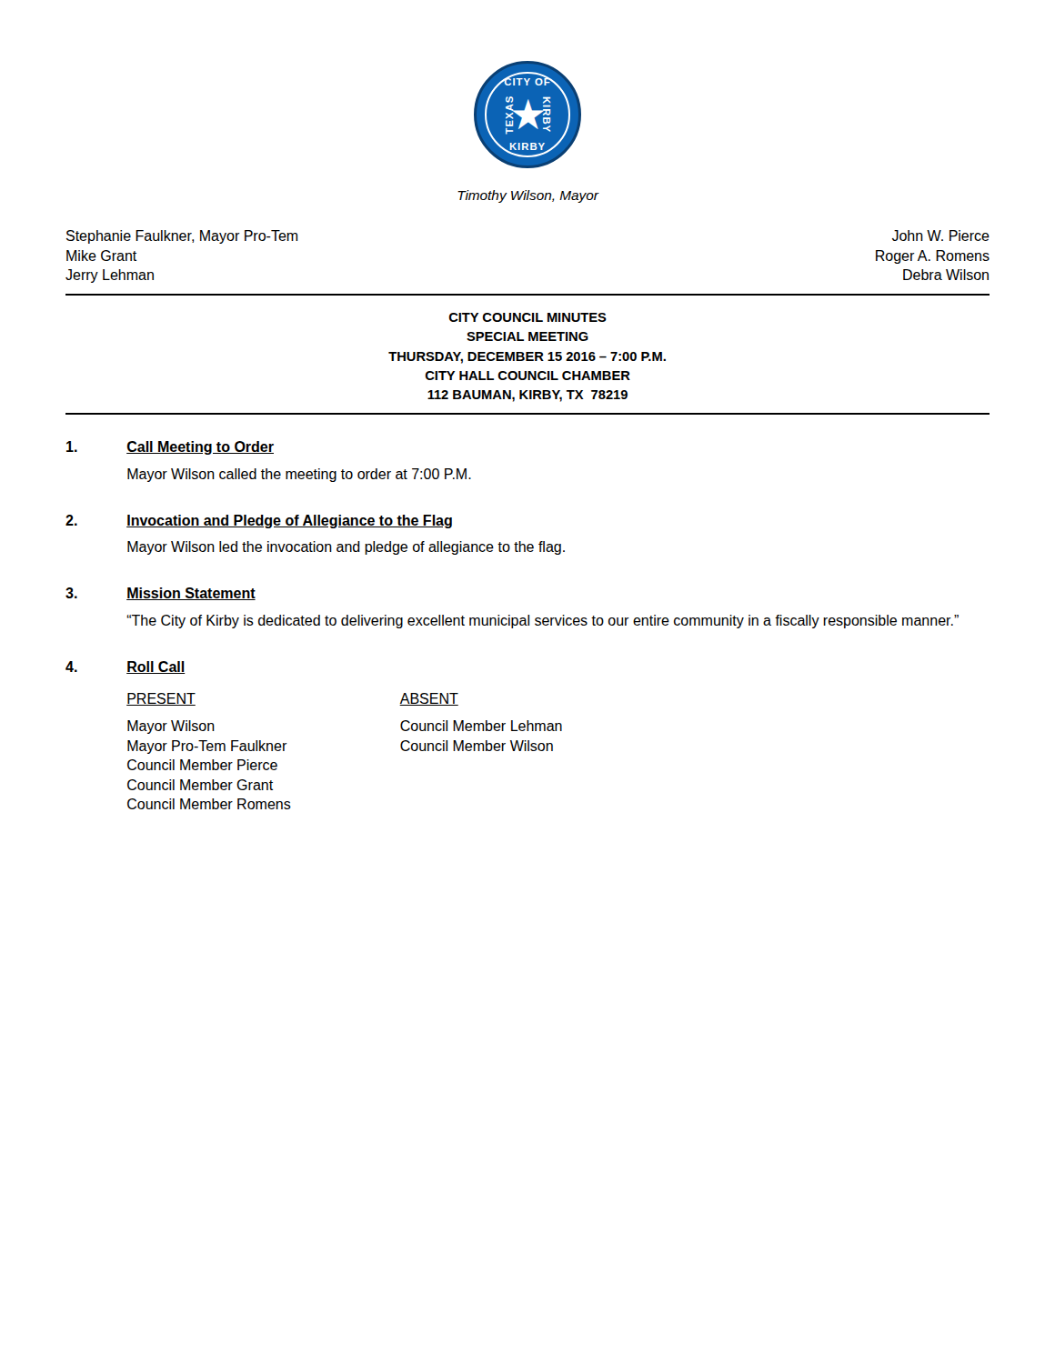CITY OF TEXAS KIRBY KIRBY
Timothy Wilson, Mayor
| Stephanie Faulkner, Mayor Pro-Tem | John W. Pierce |
| Mike Grant | Roger A. Romens |
| Jerry Lehman | Debra Wilson |
CITY COUNCIL MINUTES
SPECIAL MEETING
THURSDAY, DECEMBER 15 2016 – 7:00 P.M.
CITY HALL COUNCIL CHAMBER
112 BAUMAN, KIRBY, TX 78219
1. Call Meeting to Order
Mayor Wilson called the meeting to order at 7:00 P.M.
2. Invocation and Pledge of Allegiance to the Flag
Mayor Wilson led the invocation and pledge of allegiance to the flag.
3. Mission Statement
“The City of Kirby is dedicated to delivering excellent municipal services to our entire community in a fiscally responsible manner.”
4. Roll Call
| PRESENT | ABSENT |
| --- | --- |
| Mayor Wilson | Council Member Lehman |
| Mayor Pro-Tem Faulkner | Council Member Wilson |
| Council Member Pierce | |
| Council Member Grant | |
| Council Member Romens | |